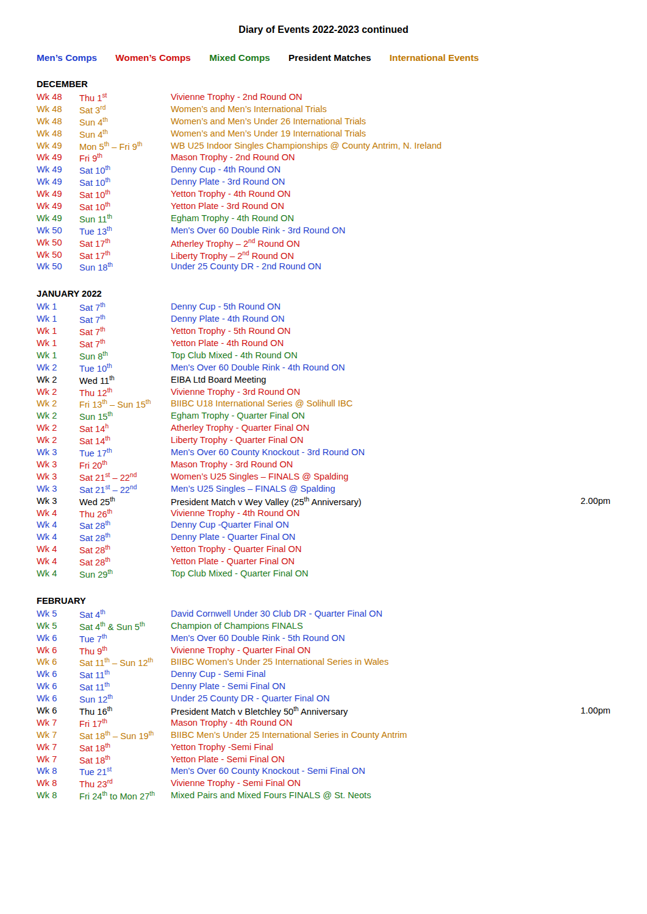Diary of Events 2022-2023 continued
Men’s Comps Women’s Comps Mixed Comps President Matches International Events
DECEMBER
| Wk 48 | Thu 1 st | Vivienne Trophy - 2nd Round ON | |
| Wk 48 | Sat 3 rd | Women’s and Men’s International Trials | |
| Wk 48 | Sun 4 th | Women’s and Men’s Under 26 International Trials | |
| Wk 48 | Sun 4 th | Women’s and Men’s Under 19 International Trials | |
| Wk 49 | Mon 5 th – Fri 9 th | WB U25 Indoor Singles Championships @ County Antrim, N. Ireland | |
| Wk 49 | Fri 9 th | Mason Trophy - 2nd Round ON | |
| Wk 49 | Sat 10 th | Denny Cup - 4th Round ON | |
| Wk 49 | Sat 10 th | Denny Plate - 3rd Round ON | |
| Wk 49 | Sat 10 th | Yetton Trophy - 4th Round ON | |
| Wk 49 | Sat 10 th | Yetton Plate - 3rd Round ON | |
| Wk 49 | Sun 11 th | Egham Trophy - 4th Round ON | |
| Wk 50 | Tue 13 th | Men's Over 60 Double Rink - 3rd Round ON | |
| Wk 50 | Sat 17 th | Atherley Trophy – 2 nd Round ON | |
| Wk 50 | Sat 17 th | Liberty Trophy – 2 nd Round ON | |
| Wk 50 | Sun 18 th | Under 25 County DR - 2nd Round ON | |
JANUARY 2022
| Wk 1 | Sat 7 th | Denny Cup - 5th Round ON | |
| Wk 1 | Sat 7 th | Denny Plate - 4th Round ON | |
| Wk 1 | Sat 7 th | Yetton Trophy - 5th Round ON | |
| Wk 1 | Sat 7 th | Yetton Plate - 4th Round ON | |
| Wk 1 | Sun 8 th | Top Club Mixed - 4th Round ON | |
| Wk 2 | Tue 10 th | Men's Over 60 Double Rink - 4th Round ON | |
| Wk 2 | Wed 11 th | EIBA Ltd Board Meeting | |
| Wk 2 | Thu 12 th | Vivienne Trophy - 3rd Round ON | |
| Wk 2 | Fri 13 th – Sun 15 th | BIIBC U18 International Series @ Solihull IBC | |
| Wk 2 | Sun 15 th | Egham Trophy - Quarter Final ON | |
| Wk 2 | Sat 14 h | Atherley Trophy - Quarter Final ON | |
| Wk 2 | Sat 14 th | Liberty Trophy - Quarter Final ON | |
| Wk 3 | Tue 17 th | Men's Over 60 County Knockout - 3rd Round ON | |
| Wk 3 | Fri 20 th | Mason Trophy - 3rd Round ON | |
| Wk 3 | Sat 21 st – 22 nd | Women’s U25 Singles – FINALS @ Spalding | |
| Wk 3 | Sat 21 st – 22 nd | Men’s U25 Singles – FINALS @ Spalding | |
| Wk 3 | Wed 25 th | President Match v Wey Valley (25 th Anniversary) | 2.00pm |
| Wk 4 | Thu 26 th | Vivienne Trophy - 4th Round ON | |
| Wk 4 | Sat 28 th | Denny Cup -Quarter Final ON | |
| Wk 4 | Sat 28 th | Denny Plate - Quarter Final ON | |
| Wk 4 | Sat 28 th | Yetton Trophy - Quarter Final ON | |
| Wk 4 | Sat 28 th | Yetton Plate - Quarter Final ON | |
| Wk 4 | Sun 29 th | Top Club Mixed - Quarter Final ON | |
FEBRUARY
| Wk 5 | Sat 4 th | David Cornwell Under 30 Club DR - Quarter Final ON | |
| Wk 5 | Sat 4 th & Sun 5 th | Champion of Champions FINALS | |
| Wk 6 | Tue 7 th | Men's Over 60 Double Rink - 5th Round ON | |
| Wk 6 | Thu 9 th | Vivienne Trophy - Quarter Final ON | |
| Wk 6 | Sat 11 th – Sun 12 th | BIIBC Women’s Under 25 International Series in Wales | |
| Wk 6 | Sat 11 th | Denny Cup - Semi Final | |
| Wk 6 | Sat 11 th | Denny Plate - Semi Final ON | |
| Wk 6 | Sun 12 th | Under 25 County DR - Quarter Final ON | |
| Wk 6 | Thu 16 th | President Match v Bletchley 50 th Anniversary | 1.00pm |
| Wk 7 | Fri 17 th | Mason Trophy - 4th Round ON | |
| Wk 7 | Sat 18 th – Sun 19 th | BIIBC Men’s Under 25 International Series in County Antrim | |
| Wk 7 | Sat 18 th | Yetton Trophy -Semi Final | |
| Wk 7 | Sat 18 th | Yetton Plate - Semi Final ON | |
| Wk 8 | Tue 21 st | Men's Over 60 County Knockout - Semi Final ON | |
| Wk 8 | Thu 23 rd | Vivienne Trophy - Semi Final ON | |
| Wk 8 | Fri 24 th to Mon 27 th | Mixed Pairs and Mixed Fours FINALS @ St. Neots | |